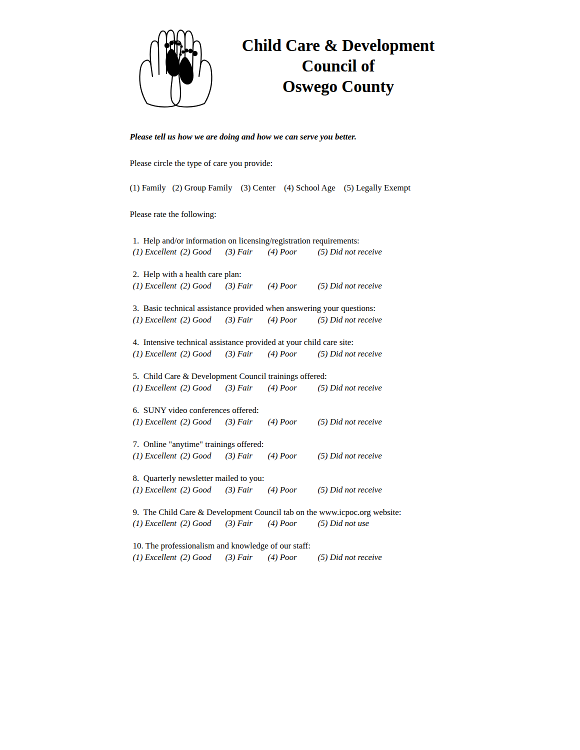Child Care & Development Council of
Oswego County
Please tell us how we are doing and how we can serve you better.
Please circle the type of care you provide:
(1) Family (2) Group Family (3) Center (4) School Age (5) Legally Exempt
Please rate the following:
1. Help and/or information on licensing/registration requirements:
(1) Excellent(2) Good(3) Fair(4) Poor(5) Did not receive
2. Help with a health care plan:
(1) Excellent(2) Good(3) Fair(4) Poor(5) Did not receive
3. Basic technical assistance provided when answering your questions:
(1) Excellent(2) Good(3) Fair(4) Poor(5) Did not receive
4. Intensive technical assistance provided at your child care site:
(1) Excellent(2) Good(3) Fair(4) Poor(5) Did not receive
5. Child Care & Development Council trainings offered:
(1) Excellent(2) Good(3) Fair(4) Poor(5) Did not receive
6. SUNY video conferences offered:
(1) Excellent(2) Good(3) Fair(4) Poor(5) Did not receive
7. Online "anytime" trainings offered:
(1) Excellent(2) Good(3) Fair(4) Poor(5) Did not receive
8. Quarterly newsletter mailed to you:
(1) Excellent(2) Good(3) Fair(4) Poor(5) Did not receive
9. The Child Care & Development Council tab on the www.icpoc.org website:
(1) Excellent(2) Good(3) Fair(4) Poor(5) Did not use
10. The professionalism and knowledge of our staff:
(1) Excellent(2) Good(3) Fair(4) Poor(5) Did not receive